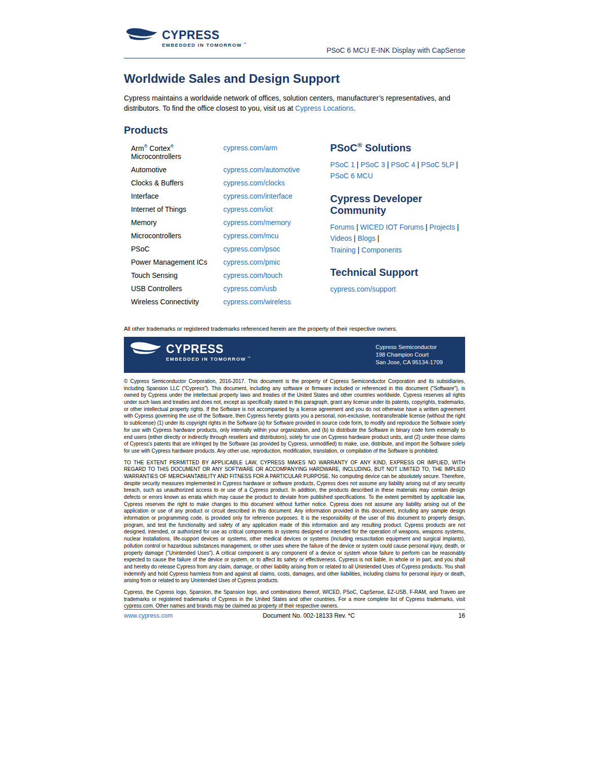CYPRESS ® EMBEDDED IN TOMORROW ™
PSoC 6 MCU E-INK Display with CapSense
Worldwide Sales and Design Support
Cypress maintains a worldwide network of offices, solution centers, manufacturer’s representatives, and distributors. To find the office closest to you, visit us at Cypress Locations.
Products
| Arm ® Cortex ® Microcontrollers | cypress.com/arm |
| Automotive | cypress.com/automotive |
| Clocks & Buffers | cypress.com/clocks |
| Interface | cypress.com/interface |
| Internet of Things | cypress.com/iot |
| Memory | cypress.com/memory |
| Microcontrollers | cypress.com/mcu |
| PSoC | cypress.com/psoc |
| Power Management ICs | cypress.com/pmic |
| Touch Sensing | cypress.com/touch |
| USB Controllers | cypress.com/usb |
| Wireless Connectivity | cypress.com/wireless |
PSoC® Solutions
PSoC 1 | PSoC 3 | PSoC 4 | PSoC 5LP | PSoC 6 MCU
Cypress Developer Community
Forums | WICED IOT Forums | Projects | Videos | Blogs |
Training | Components
Technical Support
cypress.com/support
All other trademarks or registered trademarks referenced herein are the property of their respective owners.
CYPRESS ® EMBEDDED IN TOMORROW ™
Cypress Semiconductor
198 Champion Court
San Jose, CA 95134-1709
© Cypress Semiconductor Corporation, 2016-2017. This document is the property of Cypress Semiconductor Corporation and its subsidiaries, including Spansion LLC ("Cypress"). This document, including any software or firmware included or referenced in this document ("Software"), is owned by Cypress under the intellectual property laws and treaties of the United States and other countries worldwide. Cypress reserves all rights under such laws and treaties and does not, except as specifically stated in this paragraph, grant any license under its patents, copyrights, trademarks, or other intellectual property rights. If the Software is not accompanied by a license agreement and you do not otherwise have a written agreement with Cypress governing the use of the Software, then Cypress hereby grants you a personal, non-exclusive, nontransferable license (without the right to sublicense) (1) under its copyright rights in the Software (a) for Software provided in source code form, to modify and reproduce the Software solely for use with Cypress hardware products, only internally within your organization, and (b) to distribute the Software in binary code form externally to end users (either directly or indirectly through resellers and distributors), solely for use on Cypress hardware product units, and (2) under those claims of Cypress's patents that are infringed by the Software (as provided by Cypress, unmodified) to make, use, distribute, and import the Software solely for use with Cypress hardware products. Any other use, reproduction, modification, translation, or compilation of the Software is prohibited.
TO THE EXTENT PERMITTED BY APPLICABLE LAW, CYPRESS MAKES NO WARRANTY OF ANY KIND, EXPRESS OR IMPLIED, WITH REGARD TO THIS DOCUMENT OR ANY SOFTWARE OR ACCOMPANYING HARDWARE, INCLUDING, BUT NOT LIMITED TO, THE IMPLIED WARRANTIES OF MERCHANTABILITY AND FITNESS FOR A PARTICULAR PURPOSE. No computing device can be absolutely secure. Therefore, despite security measures implemented in Cypress hardware or software products, Cypress does not assume any liability arising out of any security breach, such as unauthorized access to or use of a Cypress product. In addition, the products described in these materials may contain design defects or errors known as errata which may cause the product to deviate from published specifications. To the extent permitted by applicable law, Cypress reserves the right to make changes to this document without further notice. Cypress does not assume any liability arising out of the application or use of any product or circuit described in this document. Any information provided in this document, including any sample design information or programming code, is provided only for reference purposes. It is the responsibility of the user of this document to properly design, program, and test the functionality and safety of any application made of this information and any resulting product. Cypress products are not designed, intended, or authorized for use as critical components in systems designed or intended for the operation of weapons, weapons systems, nuclear installations, life-support devices or systems, other medical devices or systems (including resuscitation equipment and surgical implants), pollution control or hazardous substances management, or other uses where the failure of the device or system could cause personal injury, death, or property damage ("Unintended Uses"). A critical component is any component of a device or system whose failure to perform can be reasonably expected to cause the failure of the device or system, or to affect its safety or effectiveness. Cypress is not liable, in whole or in part, and you shall and hereby do release Cypress from any claim, damage, or other liability arising from or related to all Unintended Uses of Cypress products. You shall indemnify and hold Cypress harmless from and against all claims, costs, damages, and other liabilities, including claims for personal injury or death, arising from or related to any Unintended Uses of Cypress products.
Cypress, the Cypress logo, Spansion, the Spansion logo, and combinations thereof, WICED, PSoC, CapSense, EZ-USB, F-RAM, and Traveo are trademarks or registered trademarks of Cypress in the United States and other countries. For a more complete list of Cypress trademarks, visit cypress.com. Other names and brands may be claimed as property of their respective owners.
www.cypress.com
Document No. 002-18133 Rev. *C
16